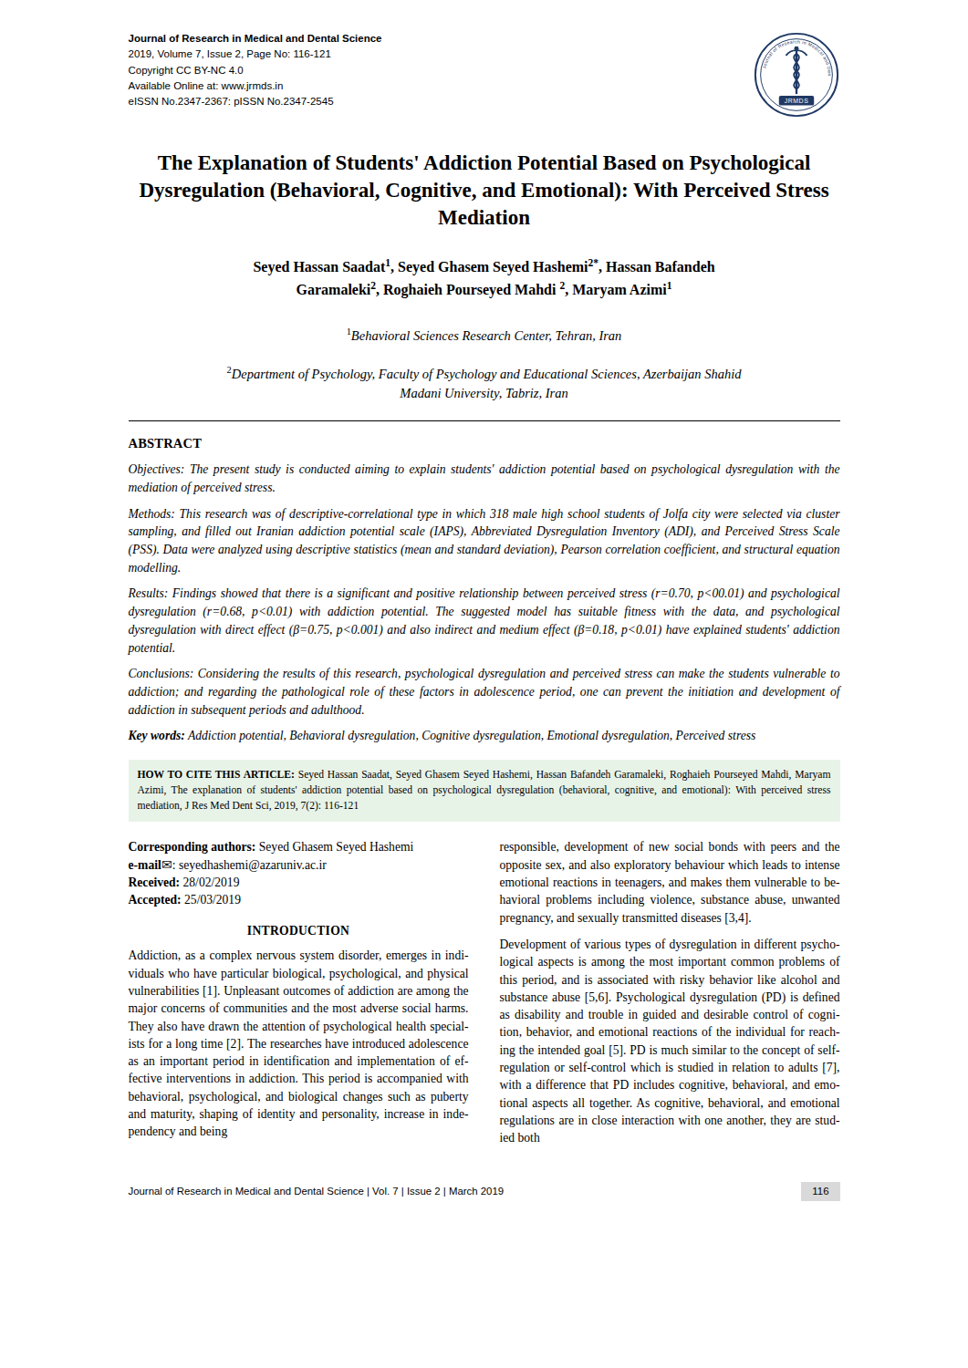Journal of Research in Medical and Dental Science
2019, Volume 7, Issue 2, Page No: 116-121
Copyright CC BY-NC 4.0
Available Online at: www.jrmds.in
eISSN No.2347-2367: pISSN No.2347-2545
JRMDS Journal of Research in Medical and Dental Science
The Explanation of Students' Addiction Potential Based on Psychological Dysregulation (Behavioral, Cognitive, and Emotional): With Perceived Stress Mediation
Seyed Hassan Saadat1, Seyed Ghasem Seyed Hashemi2*, Hassan Bafandeh
Garamaleki2, Roghaieh Pourseyed Mahdi 2, Maryam Azimi1
1Behavioral Sciences Research Center, Tehran, Iran
2Department of Psychology, Faculty of Psychology and Educational Sciences, Azerbaijan Shahid
Madani University, Tabriz, Iran
ABSTRACT
Objectives: The present study is conducted aiming to explain students' addiction potential based on psychological dysregulation with the mediation of perceived stress.
Methods: This research was of descriptive-correlational type in which 318 male high school students of Jolfa city were selected via cluster sampling, and filled out Iranian addiction potential scale (IAPS), Abbreviated Dysregulation Inventory (ADI), and Perceived Stress Scale (PSS). Data were analyzed using descriptive statistics (mean and standard deviation), Pearson correlation coefficient, and structural equation modelling.
Results: Findings showed that there is a significant and positive relationship between perceived stress (r=0.70, p<00.01) and psychological dysregulation (r=0.68, p<0.01) with addiction potential. The suggested model has suitable fitness with the data, and psychological dysregulation with direct effect (β=0.75, p<0.001) and also indirect and medium effect (β=0.18, p<0.01) have explained students' addiction potential.
Conclusions: Considering the results of this research, psychological dysregulation and perceived stress can make the students vulnerable to addiction; and regarding the pathological role of these factors in adolescence period, one can prevent the initiation and development of addiction in subsequent periods and adulthood.
Key words: Addiction potential, Behavioral dysregulation, Cognitive dysregulation, Emotional dysregulation, Perceived stress
HOW TO CITE THIS ARTICLE: Seyed Hassan Saadat, Seyed Ghasem Seyed Hashemi, Hassan Bafandeh Garamaleki, Roghaieh Pourseyed Mahdi, Maryam Azimi, The explanation of students' addiction potential based on psychological dysregulation (behavioral, cognitive, and emotional): With perceived stress mediation, J Res Med Dent Sci, 2019, 7(2): 116-121
Corresponding authors: Seyed Ghasem Seyed Hashemi
e-mail✉: seyedhashemi@azaruniv.ac.ir
Received: 28/02/2019
Accepted: 25/03/2019
INTRODUCTION
Addiction, as a complex nervous system disorder, emerges in individuals who have particular biological, psychological, and physical vulnerabilities [1]. Unpleasant outcomes of addiction are among the major concerns of communities and the most adverse social harms. They also have drawn the attention of psychological health specialists for a long time [2]. The researches have introduced adolescence as an important period in identification and implementation of effective interventions in addiction. This period is accompanied with behavioral, psychological, and biological changes such as puberty and maturity, shaping of identity and personality, increase in independency and being
responsible, development of new social bonds with peers and the opposite sex, and also exploratory behaviour which leads to intense emotional reactions in teenagers, and makes them vulnerable to behavioral problems including violence, substance abuse, unwanted pregnancy, and sexually transmitted diseases [3,4].
Development of various types of dysregulation in different psychological aspects is among the most important common problems of this period, and is associated with risky behavior like alcohol and substance abuse [5,6]. Psychological dysregulation (PD) is defined as disability and trouble in guided and desirable control of cognition, behavior, and emotional reactions of the individual for reaching the intended goal [5]. PD is much similar to the concept of self-regulation or self-control which is studied in relation to adults [7], with a difference that PD includes cognitive, behavioral, and emotional aspects all together. As cognitive, behavioral, and emotional regulations are in close interaction with one another, they are studied both
Journal of Research in Medical and Dental Science | Vol. 7 | Issue 2 | March 2019
116